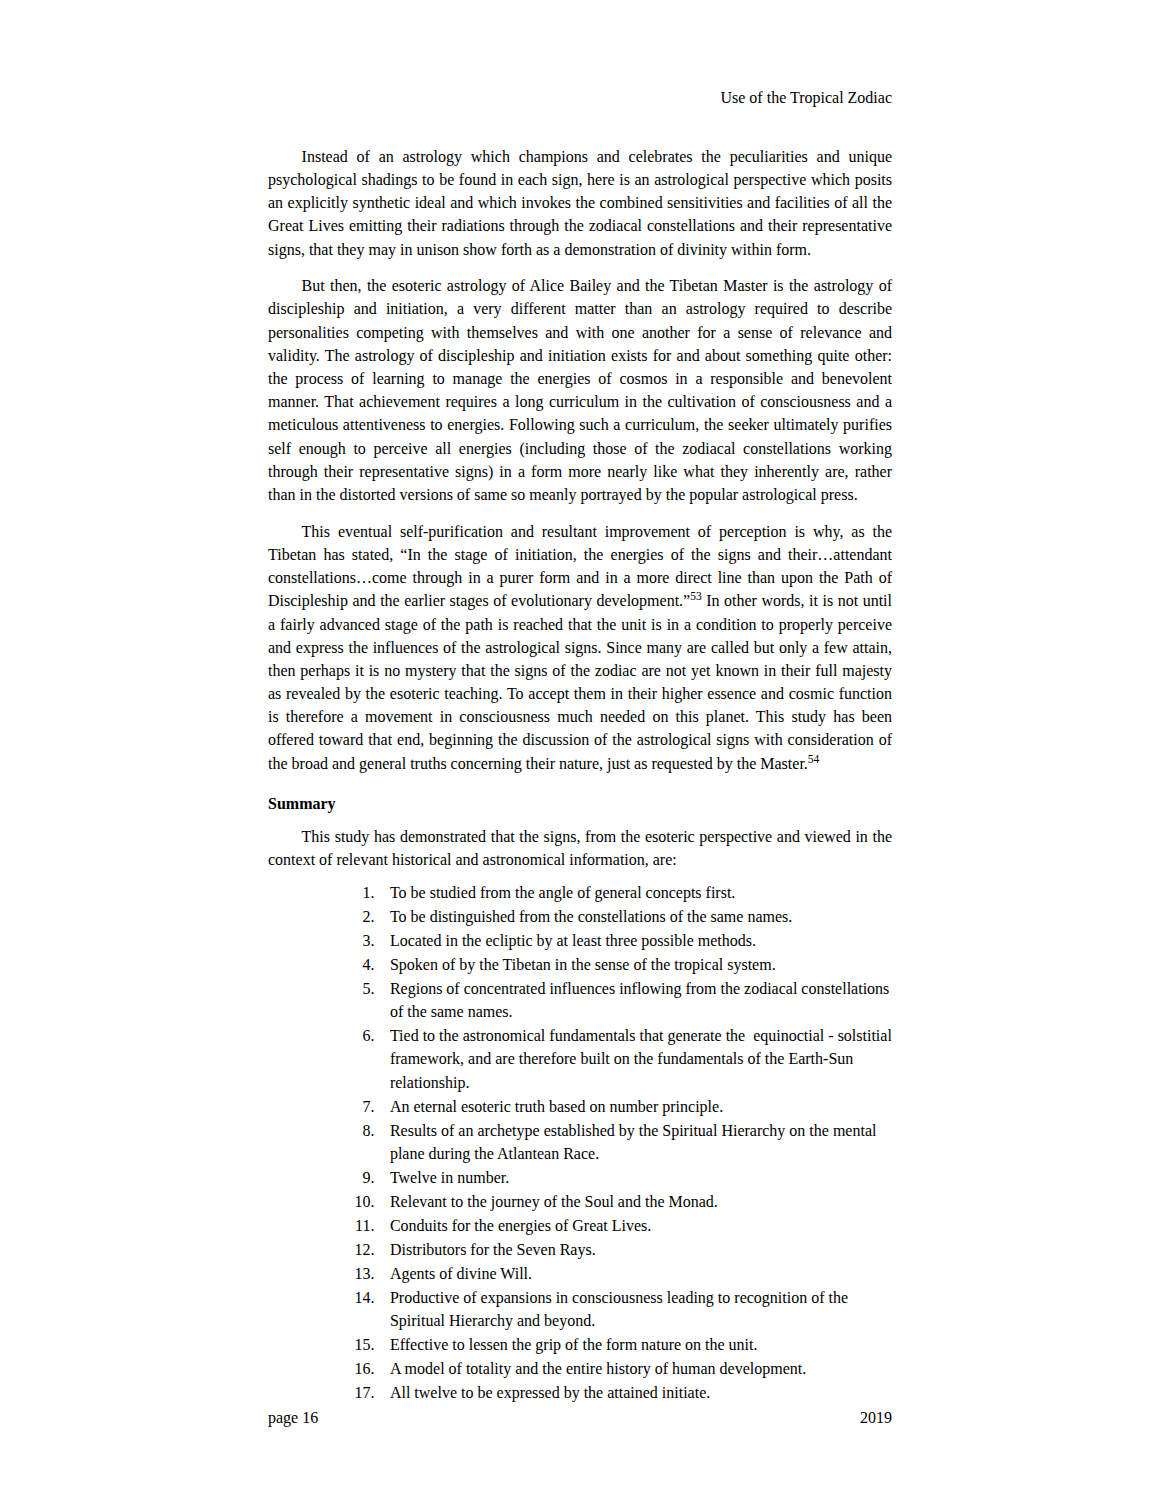Use of the Tropical Zodiac
Instead of an astrology which champions and celebrates the peculiarities and unique psychological shadings to be found in each sign, here is an astrological perspective which posits an explicitly synthetic ideal and which invokes the combined sensitivities and facilities of all the Great Lives emitting their radiations through the zodiacal constellations and their representative signs, that they may in unison show forth as a demonstration of divinity within form.
But then, the esoteric astrology of Alice Bailey and the Tibetan Master is the astrology of discipleship and initiation, a very different matter than an astrology required to describe personalities competing with themselves and with one another for a sense of relevance and validity. The astrology of discipleship and initiation exists for and about something quite other: the process of learning to manage the energies of cosmos in a responsible and benevolent manner. That achievement requires a long curriculum in the cultivation of consciousness and a meticulous attentiveness to energies. Following such a curriculum, the seeker ultimately purifies self enough to perceive all energies (including those of the zodiacal constellations working through their representative signs) in a form more nearly like what they inherently are, rather than in the distorted versions of same so meanly portrayed by the popular astrological press.
This eventual self-purification and resultant improvement of perception is why, as the Tibetan has stated, “In the stage of initiation, the energies of the signs and their…attendant constellations…come through in a purer form and in a more direct line than upon the Path of Discipleship and the earlier stages of evolutionary development.”53 In other words, it is not until a fairly advanced stage of the path is reached that the unit is in a condition to properly perceive and express the influences of the astrological signs. Since many are called but only a few attain, then perhaps it is no mystery that the signs of the zodiac are not yet known in their full majesty as revealed by the esoteric teaching. To accept them in their higher essence and cosmic function is therefore a movement in consciousness much needed on this planet. This study has been offered toward that end, beginning the discussion of the astrological signs with consideration of the broad and general truths concerning their nature, just as requested by the Master.54
Summary
This study has demonstrated that the signs, from the esoteric perspective and viewed in the context of relevant historical and astronomical information, are:
To be studied from the angle of general concepts first.
To be distinguished from the constellations of the same names.
Located in the ecliptic by at least three possible methods.
Spoken of by the Tibetan in the sense of the tropical system.
Regions of concentrated influences inflowing from the zodiacal constellations of the same names.
Tied to the astronomical fundamentals that generate the equinoctial - solstitial framework, and are therefore built on the fundamentals of the Earth-Sun relationship.
An eternal esoteric truth based on number principle.
Results of an archetype established by the Spiritual Hierarchy on the mental plane during the Atlantean Race.
Twelve in number.
Relevant to the journey of the Soul and the Monad.
Conduits for the energies of Great Lives.
Distributors for the Seven Rays.
Agents of divine Will.
Productive of expansions in consciousness leading to recognition of the Spiritual Hierarchy and beyond.
Effective to lessen the grip of the form nature on the unit.
A model of totality and the entire history of human development.
All twelve to be expressed by the attained initiate.
page 16 2019